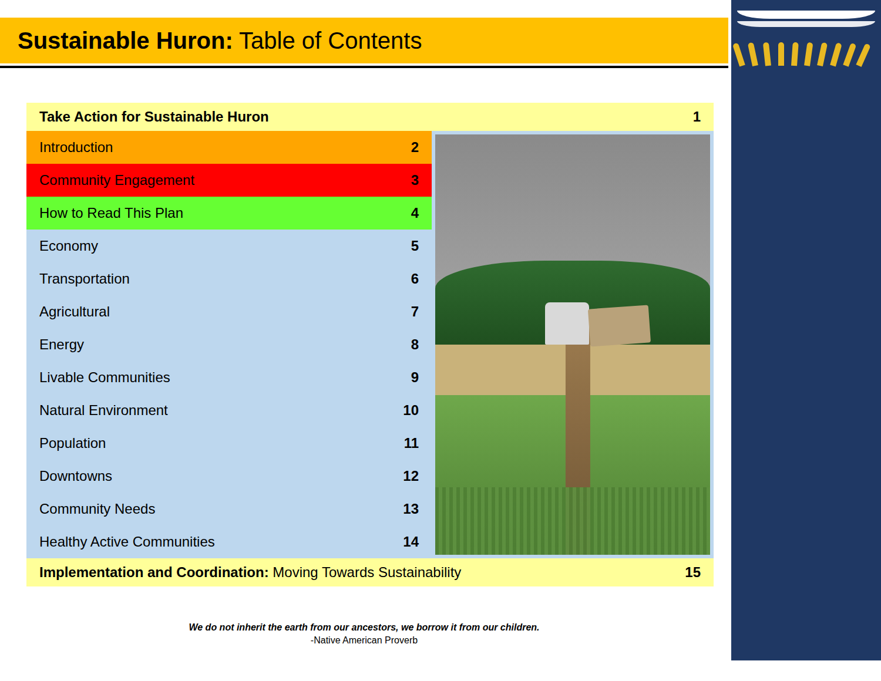Sustainable Huron: Table of Contents
Take Action for Sustainable Huron 1
Introduction 2
Community Engagement 3
How to Read This Plan 4
Economy 5
Transportation 6
Agricultural 7
Energy 8
Livable Communities 9
Natural Environment 10
Population 11
Downtowns 12
Community Needs 13
Healthy Active Communities 14
Implementation and Coordination: Moving Towards Sustainability 15
We do not inherit the earth from our ancestors, we borrow it from our children.
-Native American Proverb